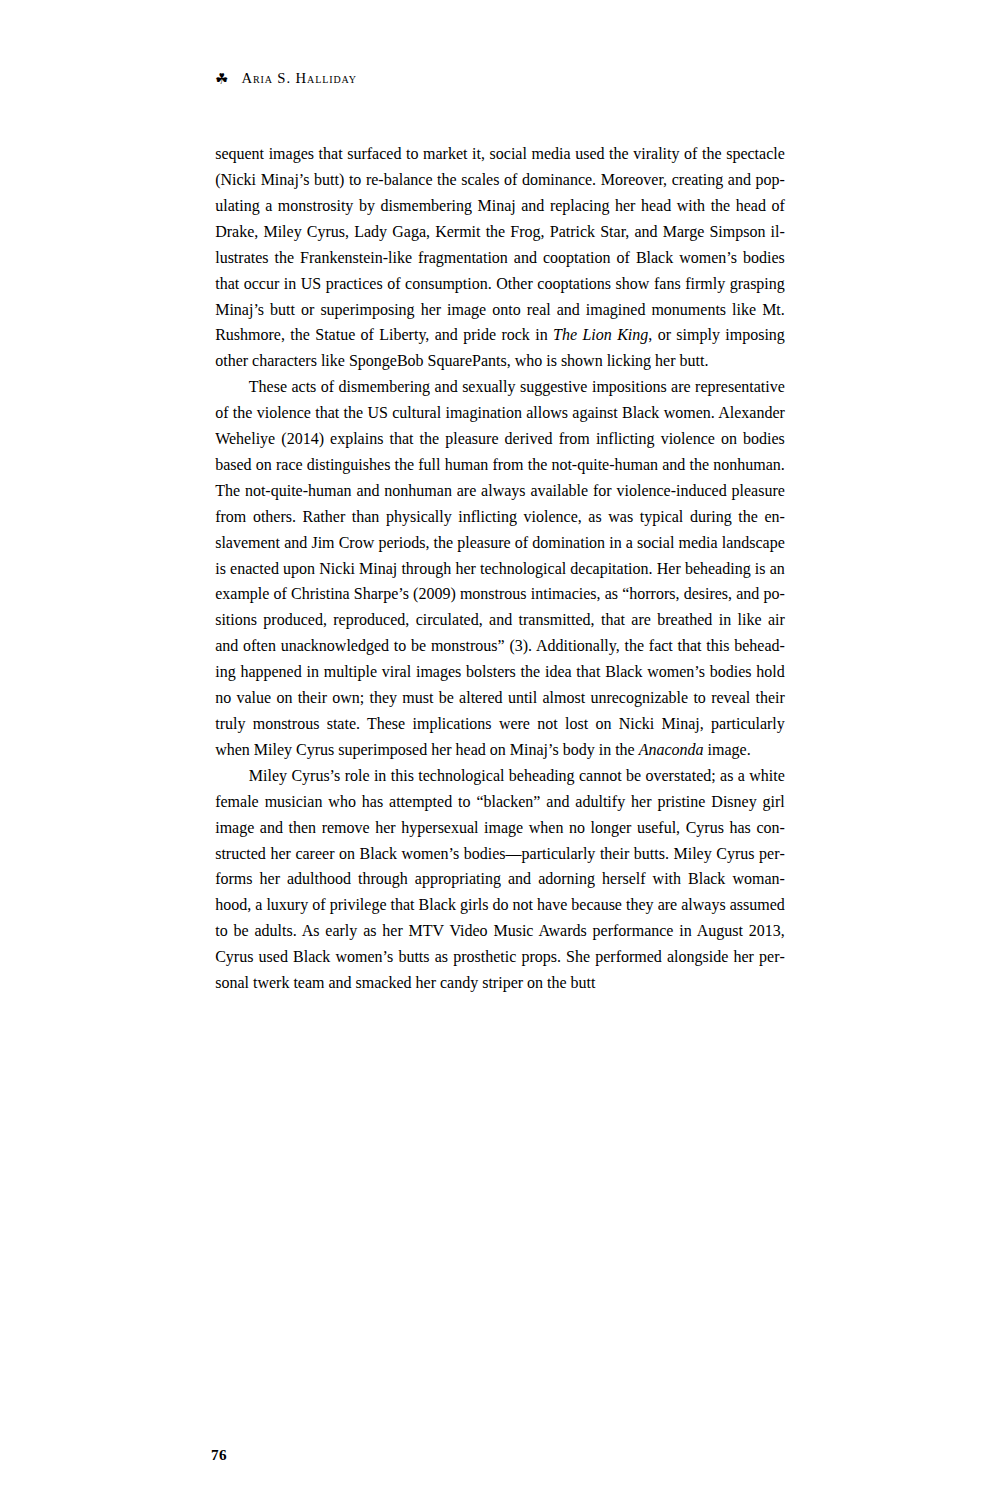☘ Aria S. Halliday
sequent images that surfaced to market it, social media used the virality of the spectacle (Nicki Minaj’s butt) to re-balance the scales of dominance. Moreover, creating and populating a monstrosity by dismembering Minaj and replacing her head with the head of Drake, Miley Cyrus, Lady Gaga, Kermit the Frog, Patrick Star, and Marge Simpson illustrates the Frankenstein-like fragmentation and cooptation of Black women’s bodies that occur in US practices of consumption. Other cooptations show fans firmly grasping Minaj’s butt or superimposing her image onto real and imagined monuments like Mt. Rushmore, the Statue of Liberty, and pride rock in The Lion King, or simply imposing other characters like SpongeBob SquarePants, who is shown licking her butt.
These acts of dismembering and sexually suggestive impositions are representative of the violence that the US cultural imagination allows against Black women. Alexander Weheliye (2014) explains that the pleasure derived from inflicting violence on bodies based on race distinguishes the full human from the not-quite-human and the nonhuman. The not-quite-human and nonhuman are always available for violence-induced pleasure from others. Rather than physically inflicting violence, as was typical during the enslavement and Jim Crow periods, the pleasure of domination in a social media landscape is enacted upon Nicki Minaj through her technological decapitation. Her beheading is an example of Christina Sharpe’s (2009) monstrous intimacies, as “horrors, desires, and positions produced, reproduced, circulated, and transmitted, that are breathed in like air and often unacknowledged to be monstrous” (3). Additionally, the fact that this beheading happened in multiple viral images bolsters the idea that Black women’s bodies hold no value on their own; they must be altered until almost unrecognizable to reveal their truly monstrous state. These implications were not lost on Nicki Minaj, particularly when Miley Cyrus superimposed her head on Minaj’s body in the Anaconda image.
Miley Cyrus’s role in this technological beheading cannot be overstated; as a white female musician who has attempted to “blacken” and adultify her pristine Disney girl image and then remove her hypersexual image when no longer useful, Cyrus has constructed her career on Black women’s bodies—particularly their butts. Miley Cyrus performs her adulthood through appropriating and adorning herself with Black womanhood, a luxury of privilege that Black girls do not have because they are always assumed to be adults. As early as her MTV Video Music Awards performance in August 2013, Cyrus used Black women’s butts as prosthetic props. She performed alongside her personal twerk team and smacked her candy striper on the butt
76